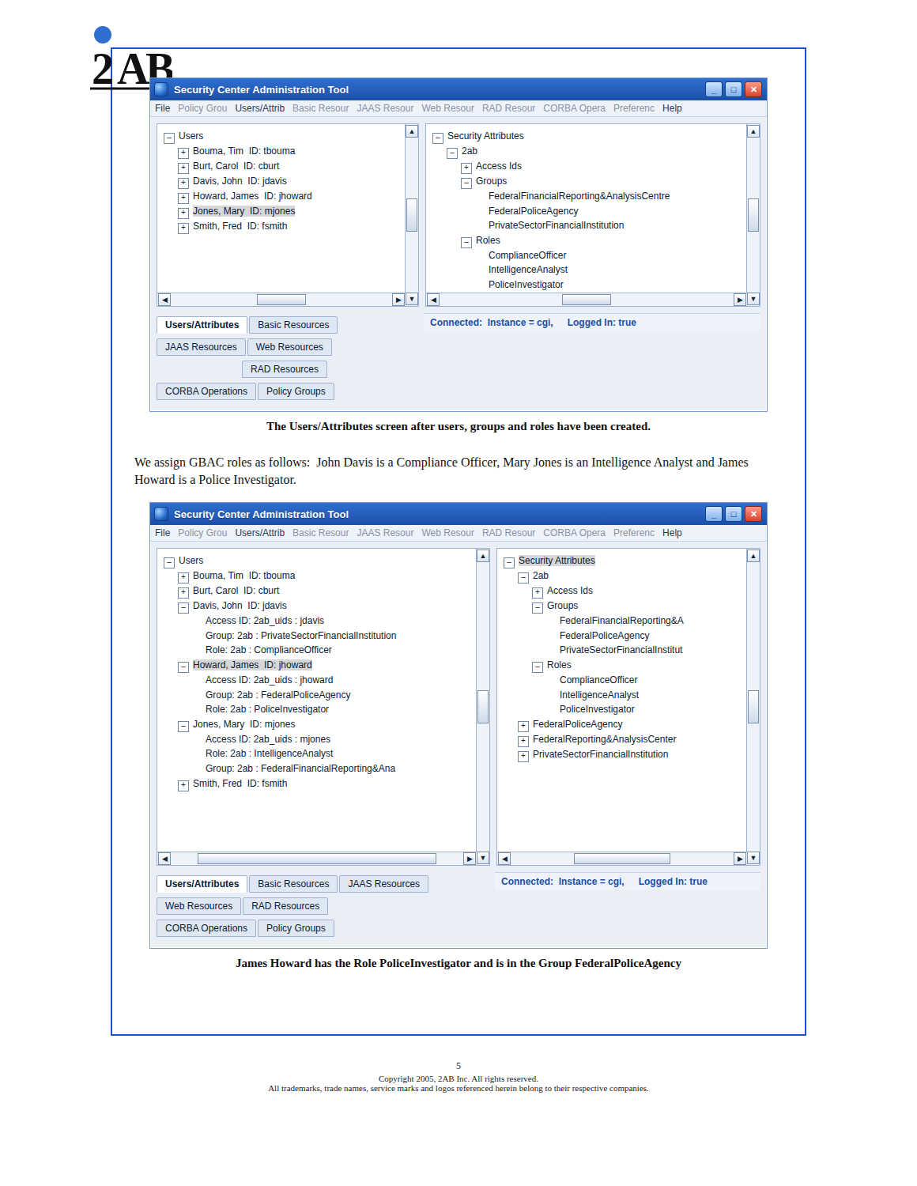2 A B
Security Center Administration Tool
_
□
✕
File Policy Grou Users/Attrib Basic Resour JAAS Resour Web Resour RAD Resour CORBA Opera Preferenc Help
Users
Bouma, Tim ID: tbouma
Burt, Carol ID: cburt
Davis, John ID: jdavis
Howard, James ID: jhoward
Jones, Mary ID: mjones
Smith, Fred ID: fsmith
▲
▼
◀
▶
Security Attributes
2ab
Access Ids
Groups
FederalFinancialReporting&AnalysisCentre
FederalPoliceAgency
PrivateSectorFinancialInstitution
Roles
ComplianceOfficer
IntelligenceAnalyst
PoliceInvestigator
▲
▼
◀
▶
Users/Attributes
Basic Resources
JAAS Resources
Web Resources
RAD Resources
CORBA Operations
Policy Groups
Connected: Instance = cgi, Logged In: true
The Users/Attributes screen after users, groups and roles have been created.
We assign GBAC roles as follows: John Davis is a Compliance Officer, Mary Jones is an Intelligence Analyst and James Howard is a Police Investigator.
Security Center Administration Tool
_
□
✕
File Policy Grou Users/Attrib Basic Resour JAAS Resour Web Resour RAD Resour CORBA Opera Preferenc Help
Users
Bouma, Tim ID: tbouma
Burt, Carol ID: cburt
Davis, John ID: jdavis
Access ID: 2ab_uids : jdavis
Group: 2ab : PrivateSectorFinancialInstitution
Role: 2ab : ComplianceOfficer
Howard, James ID: jhoward
Access ID: 2ab_uids : jhoward
Group: 2ab : FederalPoliceAgency
Role: 2ab : PoliceInvestigator
Jones, Mary ID: mjones
Access ID: 2ab_uids : mjones
Role: 2ab : IntelligenceAnalyst
Group: 2ab : FederalFinancialReporting&Ana
Smith, Fred ID: fsmith
▲
▼
◀
▶
Security Attributes
2ab
Access Ids
Groups
FederalFinancialReporting&A
FederalPoliceAgency
PrivateSectorFinancialInstitut
Roles
ComplianceOfficer
IntelligenceAnalyst
PoliceInvestigator
FederalPoliceAgency
FederalReporting&AnalysisCenter
PrivateSectorFinancialInstitution
▲
▼
◀
▶
Users/Attributes
Basic Resources
JAAS Resources
Web Resources
RAD Resources
CORBA Operations
Policy Groups
Connected: Instance = cgi, Logged In: true
James Howard has the Role PoliceInvestigator and is in the Group FederalPoliceAgency
5
Copyright 2005, 2AB Inc. All rights reserved.
All trademarks, trade names, service marks and logos referenced herein belong to their respective companies.